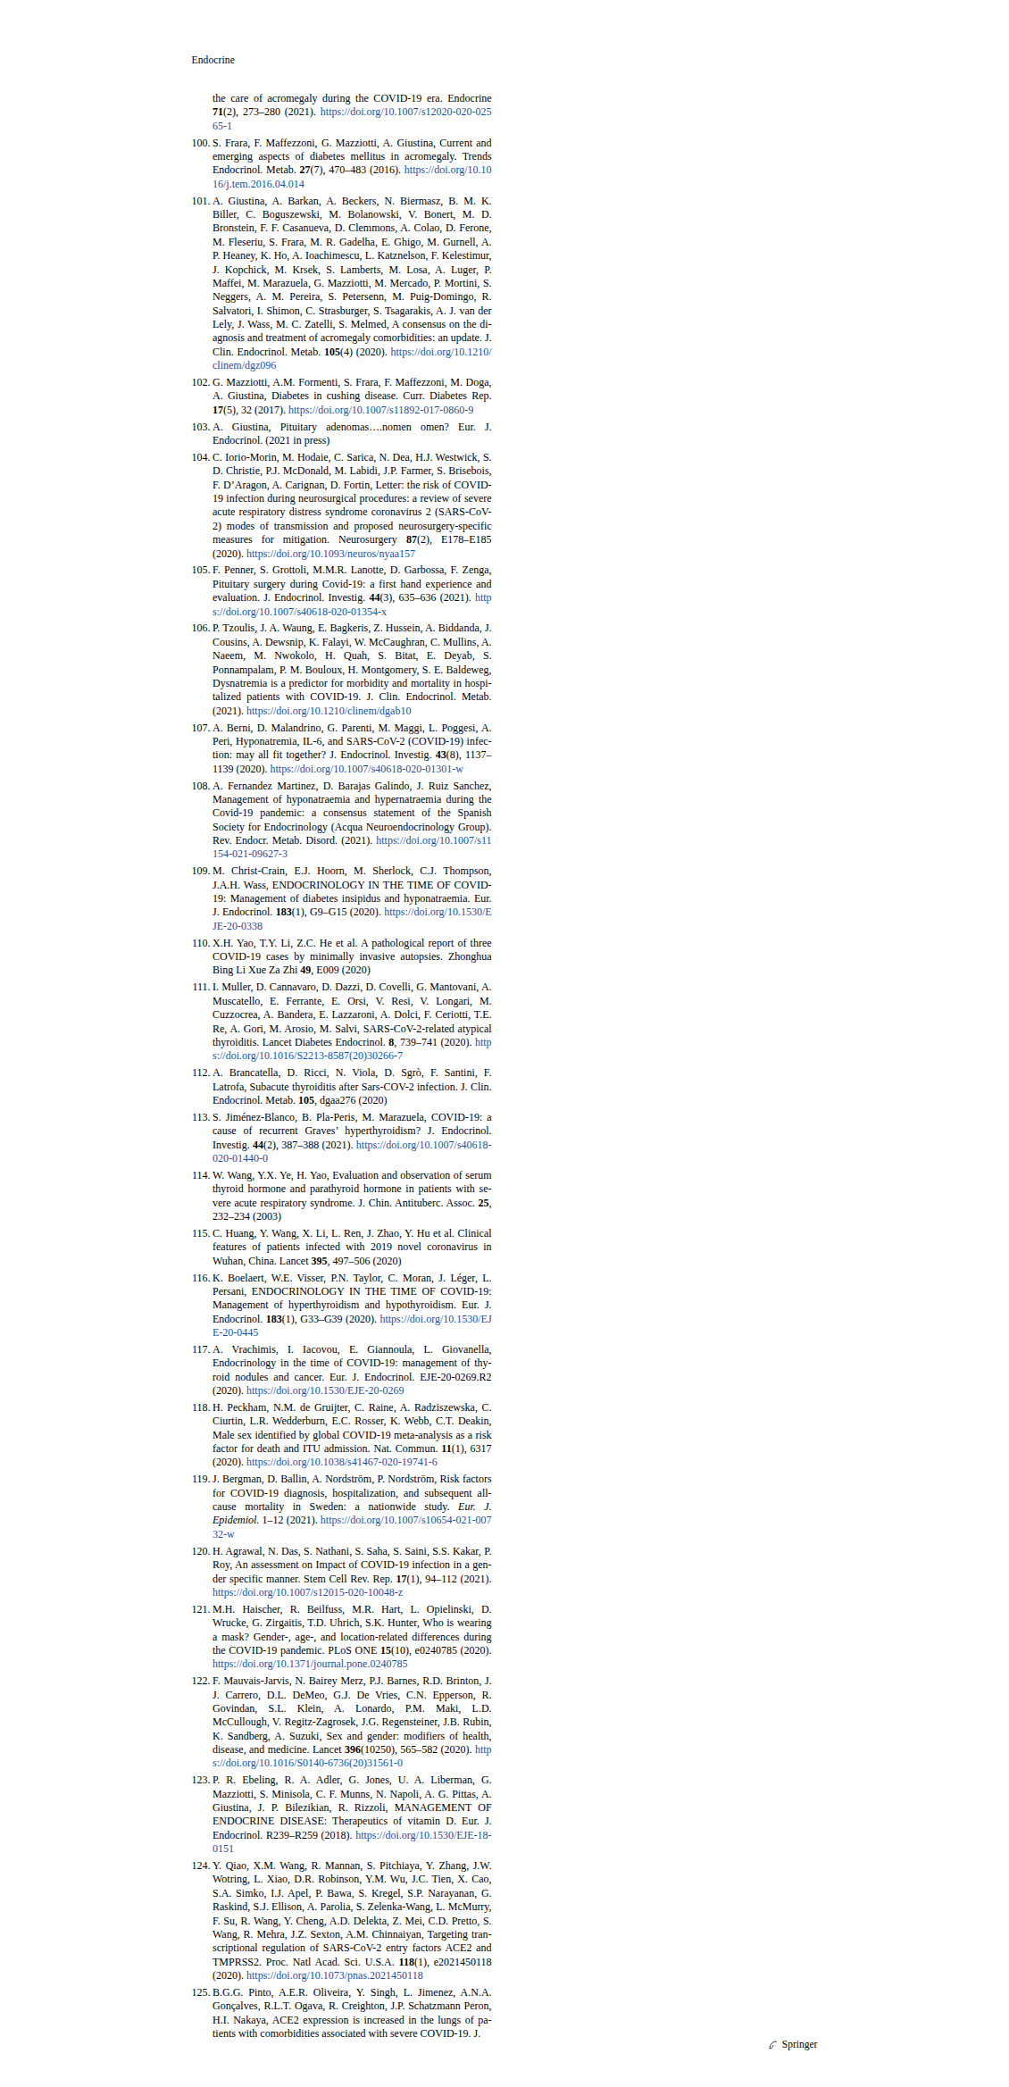Endocrine
the care of acromegaly during the COVID-19 era. Endocrine 71(2), 273–280 (2021). https://doi.org/10.1007/s12020-020-02565-1
100. S. Frara, F. Maffezzoni, G. Mazziotti, A. Giustina, Current and emerging aspects of diabetes mellitus in acromegaly. Trends Endocrinol. Metab. 27(7), 470–483 (2016). https://doi.org/10.1016/j.tem.2016.04.014
101. A. Giustina, A. Barkan, A. Beckers, N. Biermasz, B. M. K. Biller, C. Boguszewski, M. Bolanowski, V. Bonert, M. D. Bronstein, F. F. Casanueva, D. Clemmons, A. Colao, D. Ferone, M. Fleseriu, S. Frara, M. R. Gadelha, E. Ghigo, M. Gurnell, A. P. Heaney, K. Ho, A. Ioachimescu, L. Katznelson, F. Kelestimur, J. Kopchick, M. Krsek, S. Lamberts, M. Losa, A. Luger, P. Maffei, M. Marazuela, G. Mazziotti, M. Mercado, P. Mortini, S. Neggers, A. M. Pereira, S. Petersenn, M. Puig-Domingo, R. Salvatori, I. Shimon, C. Strasburger, S. Tsagarakis, A. J. van der Lely, J. Wass, M. C. Zatelli, S. Melmed, A consensus on the diagnosis and treatment of acromegaly comorbidities: an update. J. Clin. Endocrinol. Metab. 105(4) (2020). https://doi.org/10.1210/clinem/dgz096
102. G. Mazziotti, A.M. Formenti, S. Frara, F. Maffezzoni, M. Doga, A. Giustina, Diabetes in cushing disease. Curr. Diabetes Rep. 17(5), 32 (2017). https://doi.org/10.1007/s11892-017-0860-9
103. A. Giustina, Pituitary adenomas….nomen omen? Eur. J. Endocrinol. (2021 in press)
104. C. Iorio-Morin, M. Hodaie, C. Sarica, N. Dea, H.J. Westwick, S. D. Christie, P.J. McDonald, M. Labidi, J.P. Farmer, S. Brisebois, F. D’Aragon, A. Carignan, D. Fortin, Letter: the risk of COVID-19 infection during neurosurgical procedures: a review of severe acute respiratory distress syndrome coronavirus 2 (SARS-CoV-2) modes of transmission and proposed neurosurgery-specific measures for mitigation. Neurosurgery 87(2), E178–E185 (2020). https://doi.org/10.1093/neuros/nyaa157
105. F. Penner, S. Grottoli, M.M.R. Lanotte, D. Garbossa, F. Zenga, Pituitary surgery during Covid-19: a first hand experience and evaluation. J. Endocrinol. Investig. 44(3), 635–636 (2021). https://doi.org/10.1007/s40618-020-01354-x
106. P. Tzoulis, J. A. Waung, E. Bagkeris, Z. Hussein, A. Biddanda, J. Cousins, A. Dewsnip, K. Falayi, W. McCaughran, C. Mullins, A. Naeem, M. Nwokolo, H. Quah, S. Bitat, E. Deyab, S. Ponnampalam, P. M. Bouloux, H. Montgomery, S. E. Baldeweg, Dysnatremia is a predictor for morbidity and mortality in hospitalized patients with COVID-19. J. Clin. Endocrinol. Metab. (2021). https://doi.org/10.1210/clinem/dgab10
107. A. Berni, D. Malandrino, G. Parenti, M. Maggi, L. Poggesi, A. Peri, Hyponatremia, IL-6, and SARS-CoV-2 (COVID-19) infection: may all fit together? J. Endocrinol. Investig. 43(8), 1137–1139 (2020). https://doi.org/10.1007/s40618-020-01301-w
108. A. Fernandez Martinez, D. Barajas Galindo, J. Ruiz Sanchez, Management of hyponatraemia and hypernatraemia during the Covid-19 pandemic: a consensus statement of the Spanish Society for Endocrinology (Acqua Neuroendocrinology Group). Rev. Endocr. Metab. Disord. (2021). https://doi.org/10.1007/s11154-021-09627-3
109. M. Christ-Crain, E.J. Hoorn, M. Sherlock, C.J. Thompson, J.A.H. Wass, ENDOCRINOLOGY IN THE TIME OF COVID-19: Management of diabetes insipidus and hyponatraemia. Eur. J. Endocrinol. 183(1), G9–G15 (2020). https://doi.org/10.1530/EJE-20-0338
110. X.H. Yao, T.Y. Li, Z.C. He et al. A pathological report of three COVID-19 cases by minimally invasive autopsies. Zhonghua Bing Li Xue Za Zhi 49, E009 (2020)
111. I. Muller, D. Cannavaro, D. Dazzi, D. Covelli, G. Mantovani, A. Muscatello, E. Ferrante, E. Orsi, V. Resi, V. Longari, M. Cuzzocrea, A. Bandera, E. Lazzaroni, A. Dolci, F. Ceriotti, T.E. Re, A. Gori, M. Arosio, M. Salvi, SARS-CoV-2-related atypical thyroiditis. Lancet Diabetes Endocrinol. 8, 739–741 (2020). https://doi.org/10.1016/S2213-8587(20)30266-7
112. A. Brancatella, D. Ricci, N. Viola, D. Sgrò, F. Santini, F. Latrofa, Subacute thyroiditis after Sars-COV-2 infection. J. Clin. Endocrinol. Metab. 105, dgaa276 (2020)
113. S. Jiménez-Blanco, B. Pla-Peris, M. Marazuela, COVID-19: a cause of recurrent Graves’ hyperthyroidism? J. Endocrinol. Investig. 44(2), 387–388 (2021). https://doi.org/10.1007/s40618-020-01440-0
114. W. Wang, Y.X. Ye, H. Yao, Evaluation and observation of serum thyroid hormone and parathyroid hormone in patients with severe acute respiratory syndrome. J. Chin. Antituberc. Assoc. 25, 232–234 (2003)
115. C. Huang, Y. Wang, X. Li, L. Ren, J. Zhao, Y. Hu et al. Clinical features of patients infected with 2019 novel coronavirus in Wuhan, China. Lancet 395, 497–506 (2020)
116. K. Boelaert, W.E. Visser, P.N. Taylor, C. Moran, J. Léger, L. Persani, ENDOCRINOLOGY IN THE TIME OF COVID-19: Management of hyperthyroidism and hypothyroidism. Eur. J. Endocrinol. 183(1), G33–G39 (2020). https://doi.org/10.1530/EJE-20-0445
117. A. Vrachimis, I. Iacovou, E. Giannoula, L. Giovanella, Endocrinology in the time of COVID-19: management of thyroid nodules and cancer. Eur. J. Endocrinol. EJE-20-0269.R2 (2020). https://doi.org/10.1530/EJE-20-0269
118. H. Peckham, N.M. de Gruijter, C. Raine, A. Radziszewska, C. Ciurtin, L.R. Wedderburn, E.C. Rosser, K. Webb, C.T. Deakin, Male sex identified by global COVID-19 meta-analysis as a risk factor for death and ITU admission. Nat. Commun. 11(1), 6317 (2020). https://doi.org/10.1038/s41467-020-19741-6
119. J. Bergman, D. Ballin, A. Nordström, P. Nordström, Risk factors for COVID-19 diagnosis, hospitalization, and subsequent all-cause mortality in Sweden: a nationwide study. Eur. J. Epidemiol. 1–12 (2021). https://doi.org/10.1007/s10654-021-00732-w
120. H. Agrawal, N. Das, S. Nathani, S. Saha, S. Saini, S.S. Kakar, P. Roy, An assessment on Impact of COVID-19 infection in a gender specific manner. Stem Cell Rev. Rep. 17(1), 94–112 (2021). https://doi.org/10.1007/s12015-020-10048-z
121. M.H. Haischer, R. Beilfuss, M.R. Hart, L. Opielinski, D. Wrucke, G. Zirgaitis, T.D. Uhrich, S.K. Hunter, Who is wearing a mask? Gender-, age-, and location-related differences during the COVID-19 pandemic. PLoS ONE 15(10), e0240785 (2020). https://doi.org/10.1371/journal.pone.0240785
122. F. Mauvais-Jarvis, N. Bairey Merz, P.J. Barnes, R.D. Brinton, J. J. Carrero, D.L. DeMeo, G.J. De Vries, C.N. Epperson, R. Govindan, S.L. Klein, A. Lonardo, P.M. Maki, L.D. McCullough, V. Regitz-Zagrosek, J.G. Regensteiner, J.B. Rubin, K. Sandberg, A. Suzuki, Sex and gender: modifiers of health, disease, and medicine. Lancet 396(10250), 565–582 (2020). https://doi.org/10.1016/S0140-6736(20)31561-0
123. P. R. Ebeling, R. A. Adler, G. Jones, U. A. Liberman, G. Mazziotti, S. Minisola, C. F. Munns, N. Napoli, A. G. Pittas, A. Giustina, J. P. Bilezikian, R. Rizzoli, MANAGEMENT OF ENDOCRINE DISEASE: Therapeutics of vitamin D. Eur. J. Endocrinol. R239–R259 (2018). https://doi.org/10.1530/EJE-18-0151
124. Y. Qiao, X.M. Wang, R. Mannan, S. Pitchiaya, Y. Zhang, J.W. Wotring, L. Xiao, D.R. Robinson, Y.M. Wu, J.C. Tien, X. Cao, S.A. Simko, I.J. Apel, P. Bawa, S. Kregel, S.P. Narayanan, G. Raskind, S.J. Ellison, A. Parolia, S. Zelenka-Wang, L. McMurry, F. Su, R. Wang, Y. Cheng, A.D. Delekta, Z. Mei, C.D. Pretto, S. Wang, R. Mehra, J.Z. Sexton, A.M. Chinnaiyan, Targeting transcriptional regulation of SARS-CoV-2 entry factors ACE2 and TMPRSS2. Proc. Natl Acad. Sci. U.S.A. 118(1), e2021450118 (2020). https://doi.org/10.1073/pnas.2021450118
125. B.G.G. Pinto, A.E.R. Oliveira, Y. Singh, L. Jimenez, A.N.A. Gonçalves, R.L.T. Ogava, R. Creighton, J.P. Schatzmann Peron, H.I. Nakaya, ACE2 expression is increased in the lungs of patients with comorbidities associated with severe COVID-19. J.
Springer